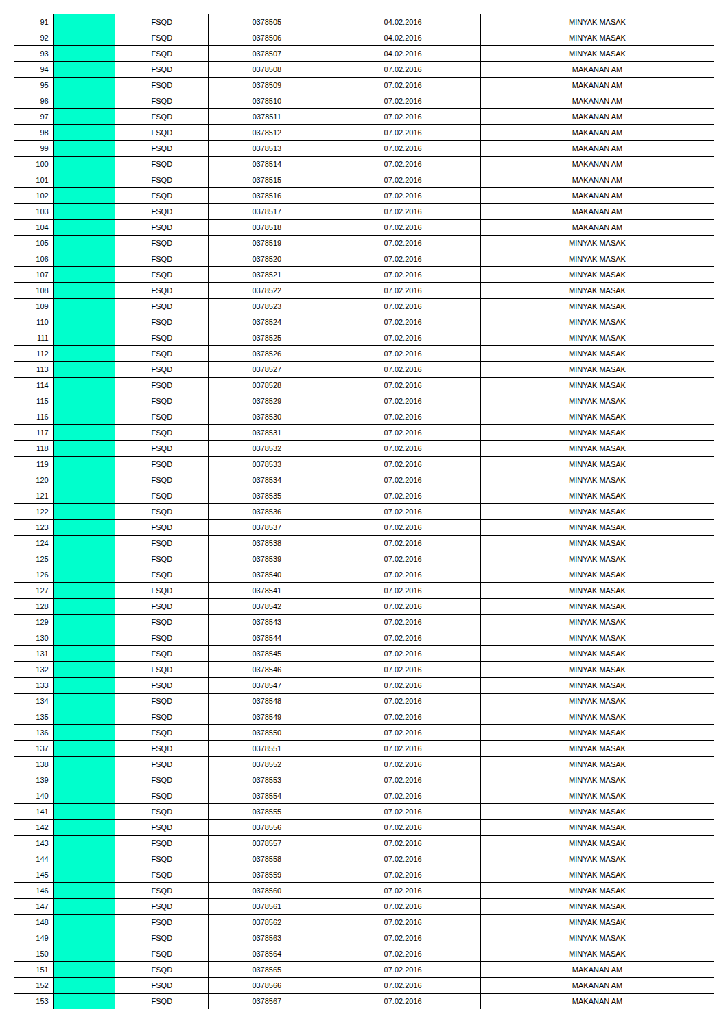| 91 | | FSQD | 0378505 | 04.02.2016 | MINYAK MASAK |
| 92 | | FSQD | 0378506 | 04.02.2016 | MINYAK MASAK |
| 93 | | FSQD | 0378507 | 04.02.2016 | MINYAK MASAK |
| 94 | | FSQD | 0378508 | 07.02.2016 | MAKANAN AM |
| 95 | | FSQD | 0378509 | 07.02.2016 | MAKANAN AM |
| 96 | | FSQD | 0378510 | 07.02.2016 | MAKANAN AM |
| 97 | | FSQD | 0378511 | 07.02.2016 | MAKANAN AM |
| 98 | | FSQD | 0378512 | 07.02.2016 | MAKANAN AM |
| 99 | | FSQD | 0378513 | 07.02.2016 | MAKANAN AM |
| 100 | | FSQD | 0378514 | 07.02.2016 | MAKANAN AM |
| 101 | | FSQD | 0378515 | 07.02.2016 | MAKANAN AM |
| 102 | | FSQD | 0378516 | 07.02.2016 | MAKANAN AM |
| 103 | | FSQD | 0378517 | 07.02.2016 | MAKANAN AM |
| 104 | | FSQD | 0378518 | 07.02.2016 | MAKANAN AM |
| 105 | | FSQD | 0378519 | 07.02.2016 | MINYAK MASAK |
| 106 | | FSQD | 0378520 | 07.02.2016 | MINYAK MASAK |
| 107 | | FSQD | 0378521 | 07.02.2016 | MINYAK MASAK |
| 108 | | FSQD | 0378522 | 07.02.2016 | MINYAK MASAK |
| 109 | | FSQD | 0378523 | 07.02.2016 | MINYAK MASAK |
| 110 | | FSQD | 0378524 | 07.02.2016 | MINYAK MASAK |
| 111 | | FSQD | 0378525 | 07.02.2016 | MINYAK MASAK |
| 112 | | FSQD | 0378526 | 07.02.2016 | MINYAK MASAK |
| 113 | | FSQD | 0378527 | 07.02.2016 | MINYAK MASAK |
| 114 | | FSQD | 0378528 | 07.02.2016 | MINYAK MASAK |
| 115 | | FSQD | 0378529 | 07.02.2016 | MINYAK MASAK |
| 116 | | FSQD | 0378530 | 07.02.2016 | MINYAK MASAK |
| 117 | | FSQD | 0378531 | 07.02.2016 | MINYAK MASAK |
| 118 | | FSQD | 0378532 | 07.02.2016 | MINYAK MASAK |
| 119 | | FSQD | 0378533 | 07.02.2016 | MINYAK MASAK |
| 120 | | FSQD | 0378534 | 07.02.2016 | MINYAK MASAK |
| 121 | | FSQD | 0378535 | 07.02.2016 | MINYAK MASAK |
| 122 | | FSQD | 0378536 | 07.02.2016 | MINYAK MASAK |
| 123 | | FSQD | 0378537 | 07.02.2016 | MINYAK MASAK |
| 124 | | FSQD | 0378538 | 07.02.2016 | MINYAK MASAK |
| 125 | | FSQD | 0378539 | 07.02.2016 | MINYAK MASAK |
| 126 | | FSQD | 0378540 | 07.02.2016 | MINYAK MASAK |
| 127 | | FSQD | 0378541 | 07.02.2016 | MINYAK MASAK |
| 128 | | FSQD | 0378542 | 07.02.2016 | MINYAK MASAK |
| 129 | | FSQD | 0378543 | 07.02.2016 | MINYAK MASAK |
| 130 | | FSQD | 0378544 | 07.02.2016 | MINYAK MASAK |
| 131 | | FSQD | 0378545 | 07.02.2016 | MINYAK MASAK |
| 132 | | FSQD | 0378546 | 07.02.2016 | MINYAK MASAK |
| 133 | | FSQD | 0378547 | 07.02.2016 | MINYAK MASAK |
| 134 | | FSQD | 0378548 | 07.02.2016 | MINYAK MASAK |
| 135 | | FSQD | 0378549 | 07.02.2016 | MINYAK MASAK |
| 136 | | FSQD | 0378550 | 07.02.2016 | MINYAK MASAK |
| 137 | | FSQD | 0378551 | 07.02.2016 | MINYAK MASAK |
| 138 | | FSQD | 0378552 | 07.02.2016 | MINYAK MASAK |
| 139 | | FSQD | 0378553 | 07.02.2016 | MINYAK MASAK |
| 140 | | FSQD | 0378554 | 07.02.2016 | MINYAK MASAK |
| 141 | | FSQD | 0378555 | 07.02.2016 | MINYAK MASAK |
| 142 | | FSQD | 0378556 | 07.02.2016 | MINYAK MASAK |
| 143 | | FSQD | 0378557 | 07.02.2016 | MINYAK MASAK |
| 144 | | FSQD | 0378558 | 07.02.2016 | MINYAK MASAK |
| 145 | | FSQD | 0378559 | 07.02.2016 | MINYAK MASAK |
| 146 | | FSQD | 0378560 | 07.02.2016 | MINYAK MASAK |
| 147 | | FSQD | 0378561 | 07.02.2016 | MINYAK MASAK |
| 148 | | FSQD | 0378562 | 07.02.2016 | MINYAK MASAK |
| 149 | | FSQD | 0378563 | 07.02.2016 | MINYAK MASAK |
| 150 | | FSQD | 0378564 | 07.02.2016 | MINYAK MASAK |
| 151 | | FSQD | 0378565 | 07.02.2016 | MAKANAN AM |
| 152 | | FSQD | 0378566 | 07.02.2016 | MAKANAN AM |
| 153 | | FSQD | 0378567 | 07.02.2016 | MAKANAN AM |